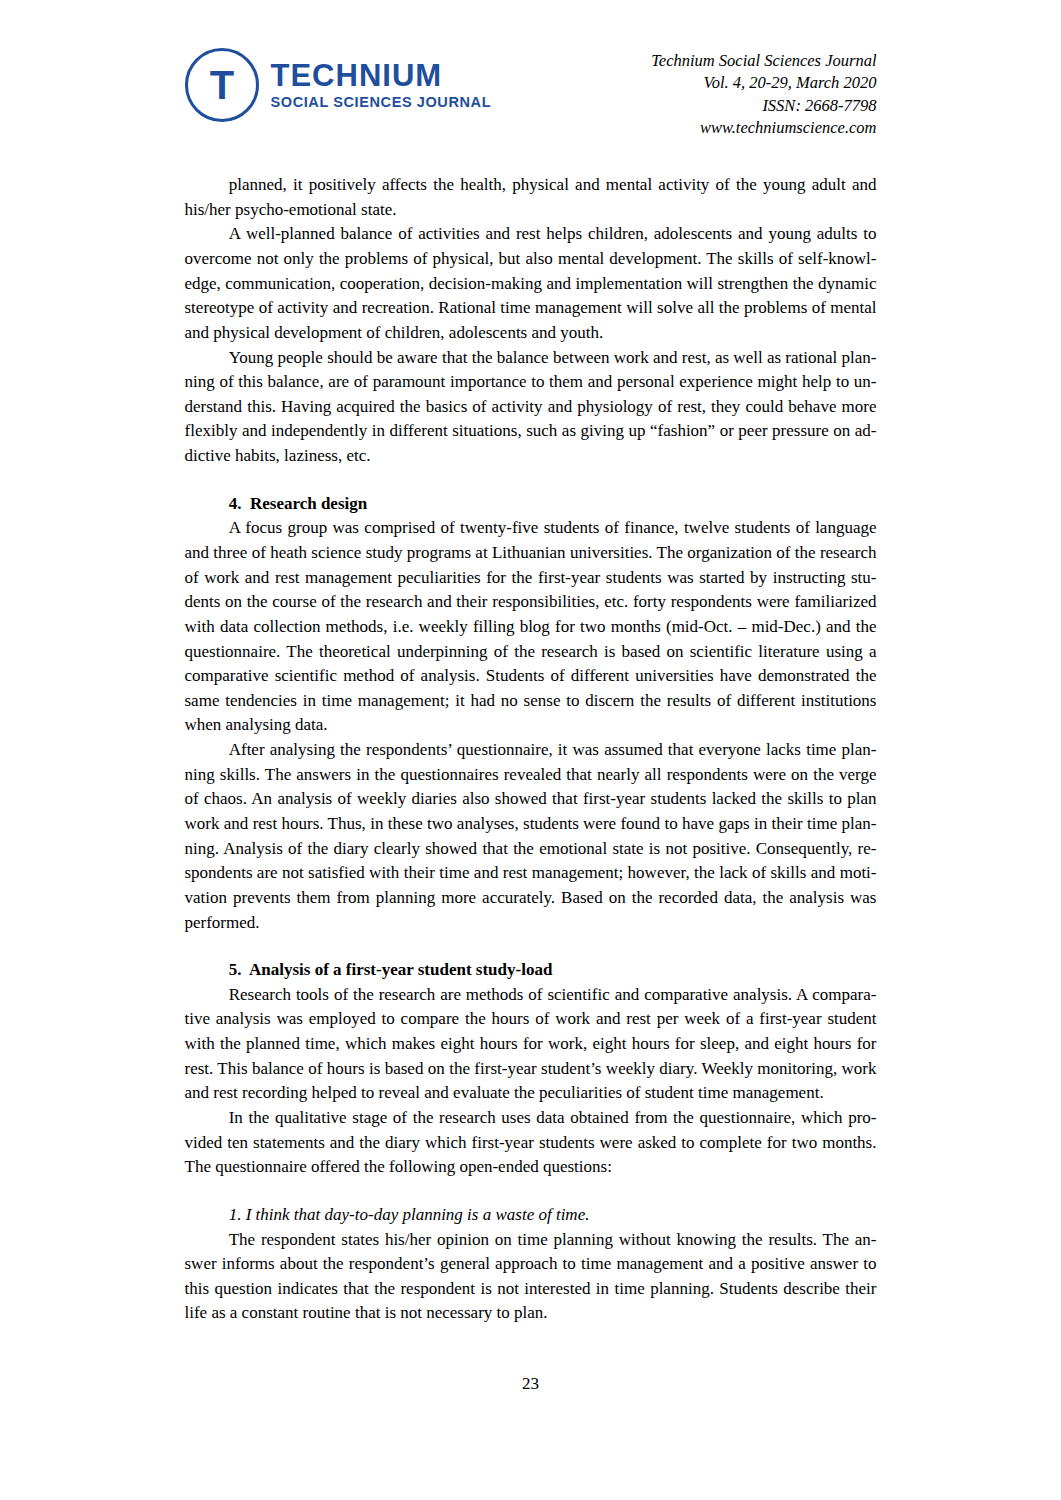T
TECHNIUM SOCIAL SCIENCES JOURNAL
Technium Social Sciences Journal
Vol. 4, 20-29, March 2020
ISSN: 2668-7798
www.techniumscience.com
planned, it positively affects the health, physical and mental activity of the young adult and his/her psycho-emotional state.
A well-planned balance of activities and rest helps children, adolescents and young adults to overcome not only the problems of physical, but also mental development. The skills of self-knowledge, communication, cooperation, decision-making and implementation will strengthen the dynamic stereotype of activity and recreation. Rational time management will solve all the problems of mental and physical development of children, adolescents and youth.
Young people should be aware that the balance between work and rest, as well as rational planning of this balance, are of paramount importance to them and personal experience might help to understand this. Having acquired the basics of activity and physiology of rest, they could behave more flexibly and independently in different situations, such as giving up “fashion” or peer pressure on addictive habits, laziness, etc.
4. Research design
A focus group was comprised of twenty-five students of finance, twelve students of language and three of heath science study programs at Lithuanian universities. The organization of the research of work and rest management peculiarities for the first-year students was started by instructing students on the course of the research and their responsibilities, etc. forty respondents were familiarized with data collection methods, i.e. weekly filling blog for two months (mid-Oct. – mid-Dec.) and the questionnaire. The theoretical underpinning of the research is based on scientific literature using a comparative scientific method of analysis. Students of different universities have demonstrated the same tendencies in time management; it had no sense to discern the results of different institutions when analysing data.
After analysing the respondents’ questionnaire, it was assumed that everyone lacks time planning skills. The answers in the questionnaires revealed that nearly all respondents were on the verge of chaos. An analysis of weekly diaries also showed that first-year students lacked the skills to plan work and rest hours. Thus, in these two analyses, students were found to have gaps in their time planning. Analysis of the diary clearly showed that the emotional state is not positive. Consequently, respondents are not satisfied with their time and rest management; however, the lack of skills and motivation prevents them from planning more accurately. Based on the recorded data, the analysis was performed.
5. Analysis of a first-year student study-load
Research tools of the research are methods of scientific and comparative analysis. A comparative analysis was employed to compare the hours of work and rest per week of a first-year student with the planned time, which makes eight hours for work, eight hours for sleep, and eight hours for rest. This balance of hours is based on the first-year student’s weekly diary. Weekly monitoring, work and rest recording helped to reveal and evaluate the peculiarities of student time management.
In the qualitative stage of the research uses data obtained from the questionnaire, which provided ten statements and the diary which first-year students were asked to complete for two months. The questionnaire offered the following open-ended questions:
1. I think that day-to-day planning is a waste of time.
The respondent states his/her opinion on time planning without knowing the results. The answer informs about the respondent’s general approach to time management and a positive answer to this question indicates that the respondent is not interested in time planning. Students describe their life as a constant routine that is not necessary to plan.
23